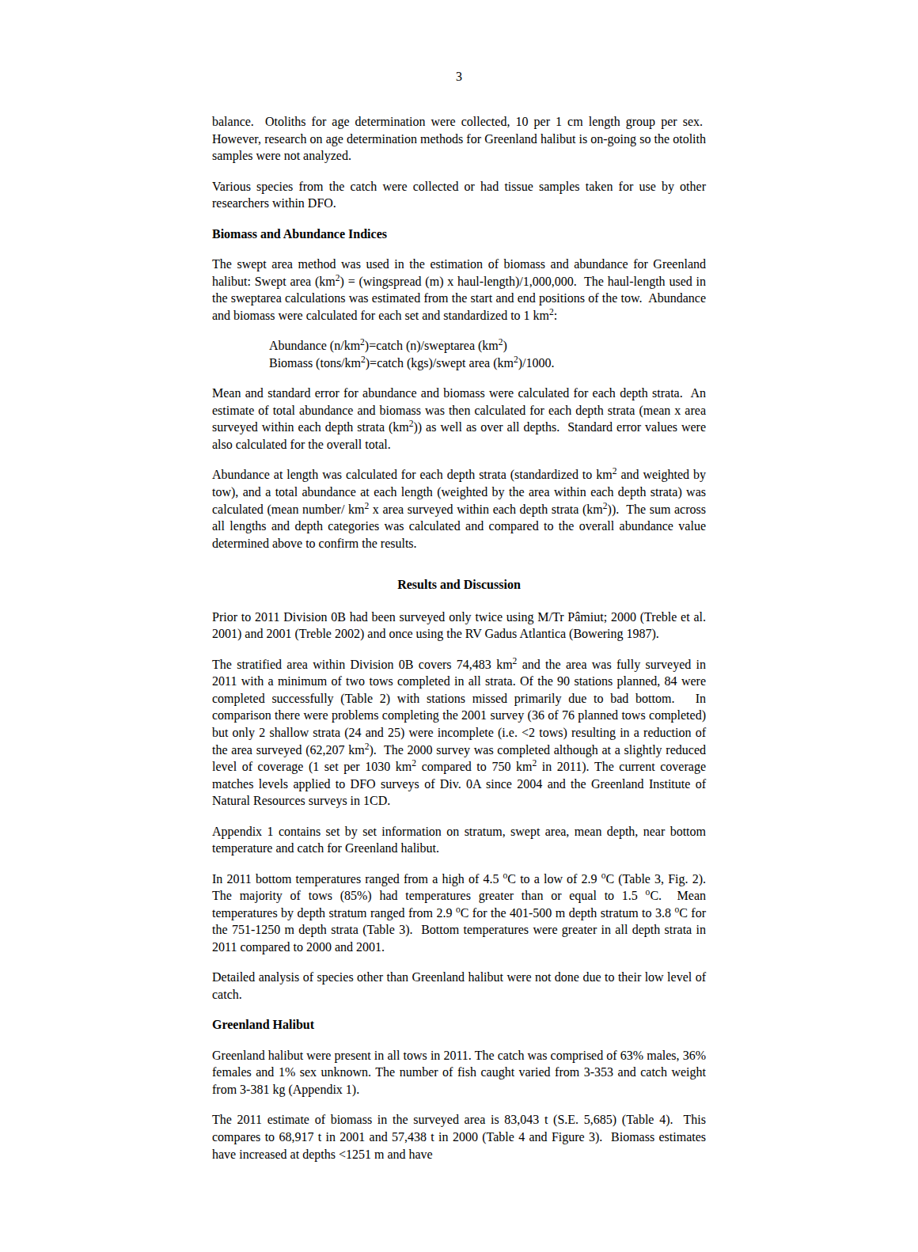3
balance. Otoliths for age determination were collected, 10 per 1 cm length group per sex. However, research on age determination methods for Greenland halibut is on-going so the otolith samples were not analyzed.
Various species from the catch were collected or had tissue samples taken for use by other researchers within DFO.
Biomass and Abundance Indices
The swept area method was used in the estimation of biomass and abundance for Greenland halibut: Swept area (km2) = (wingspread (m) x haul-length)/1,000,000. The haul-length used in the sweptarea calculations was estimated from the start and end positions of the tow. Abundance and biomass were calculated for each set and standardized to 1 km2:
Abundance (n/km2)=catch (n)/sweptarea (km2)
Biomass (tons/km2)=catch (kgs)/swept area (km2)/1000.
Mean and standard error for abundance and biomass were calculated for each depth strata. An estimate of total abundance and biomass was then calculated for each depth strata (mean x area surveyed within each depth strata (km2)) as well as over all depths. Standard error values were also calculated for the overall total.
Abundance at length was calculated for each depth strata (standardized to km2 and weighted by tow), and a total abundance at each length (weighted by the area within each depth strata) was calculated (mean number/ km2 x area surveyed within each depth strata (km2)). The sum across all lengths and depth categories was calculated and compared to the overall abundance value determined above to confirm the results.
Results and Discussion
Prior to 2011 Division 0B had been surveyed only twice using M/Tr Pâmiut; 2000 (Treble et al. 2001) and 2001 (Treble 2002) and once using the RV Gadus Atlantica (Bowering 1987).
The stratified area within Division 0B covers 74,483 km2 and the area was fully surveyed in 2011 with a minimum of two tows completed in all strata. Of the 90 stations planned, 84 were completed successfully (Table 2) with stations missed primarily due to bad bottom. In comparison there were problems completing the 2001 survey (36 of 76 planned tows completed) but only 2 shallow strata (24 and 25) were incomplete (i.e. <2 tows) resulting in a reduction of the area surveyed (62,207 km2). The 2000 survey was completed although at a slightly reduced level of coverage (1 set per 1030 km2 compared to 750 km2 in 2011). The current coverage matches levels applied to DFO surveys of Div. 0A since 2004 and the Greenland Institute of Natural Resources surveys in 1CD.
Appendix 1 contains set by set information on stratum, swept area, mean depth, near bottom temperature and catch for Greenland halibut.
In 2011 bottom temperatures ranged from a high of 4.5 oC to a low of 2.9 oC (Table 3, Fig. 2). The majority of tows (85%) had temperatures greater than or equal to 1.5 oC. Mean temperatures by depth stratum ranged from 2.9 oC for the 401-500 m depth stratum to 3.8 oC for the 751-1250 m depth strata (Table 3). Bottom temperatures were greater in all depth strata in 2011 compared to 2000 and 2001.
Detailed analysis of species other than Greenland halibut were not done due to their low level of catch.
Greenland Halibut
Greenland halibut were present in all tows in 2011. The catch was comprised of 63% males, 36% females and 1% sex unknown. The number of fish caught varied from 3-353 and catch weight from 3-381 kg (Appendix 1).
The 2011 estimate of biomass in the surveyed area is 83,043 t (S.E. 5,685) (Table 4). This compares to 68,917 t in 2001 and 57,438 t in 2000 (Table 4 and Figure 3). Biomass estimates have increased at depths <1251 m and have